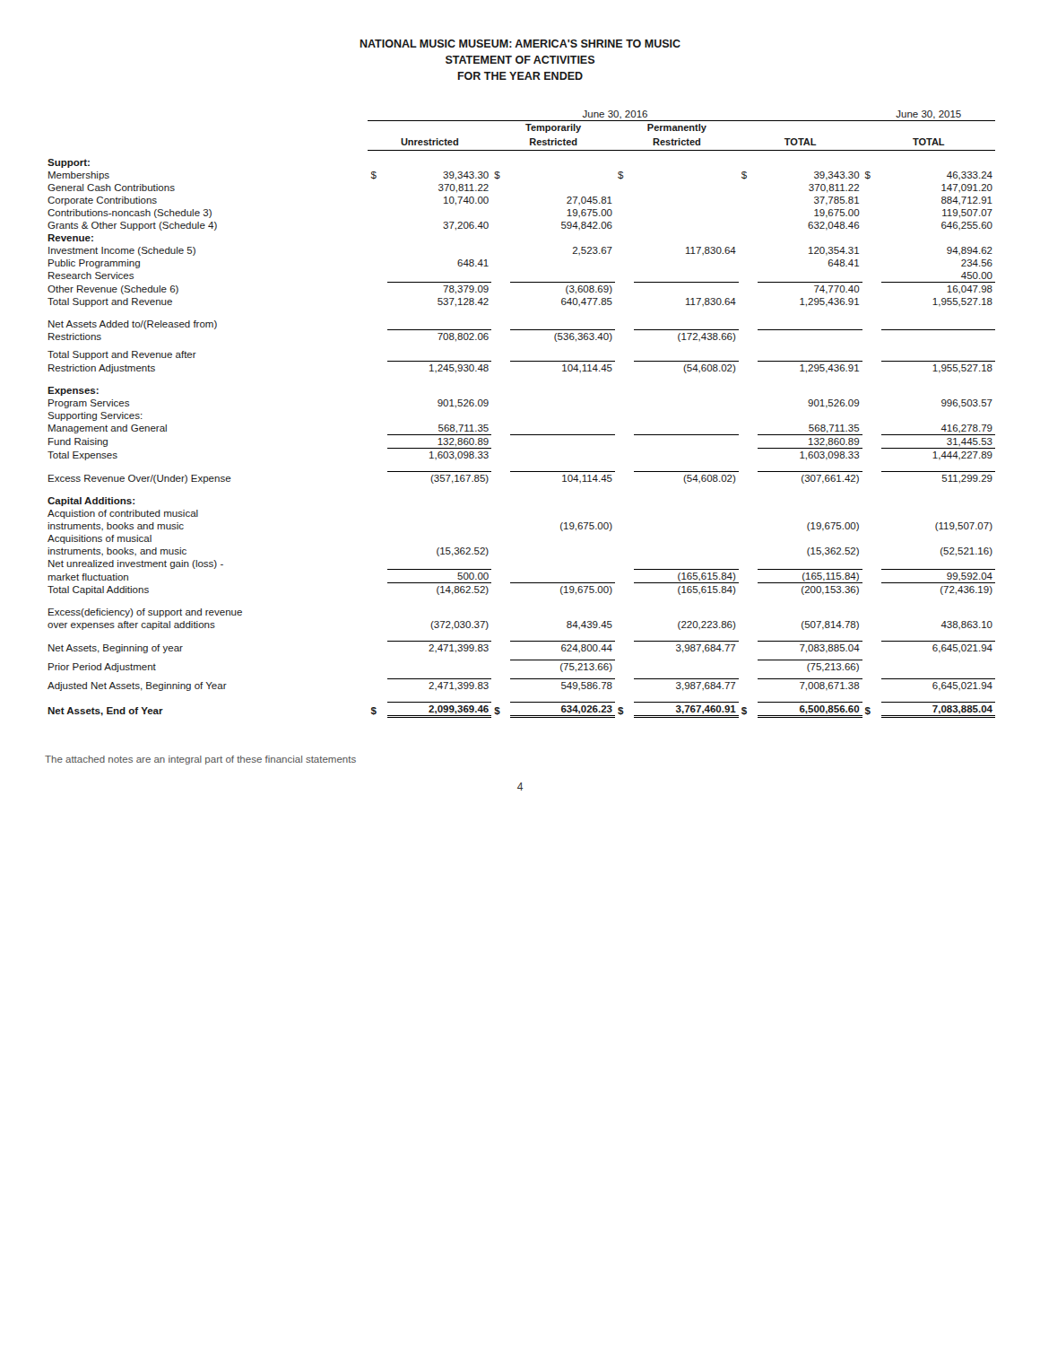NATIONAL MUSIC MUSEUM: AMERICA'S SHRINE TO MUSIC
STATEMENT OF ACTIVITIES
FOR THE YEAR ENDED
| | June 30, 2016 | June 30, 2015 |
| | | Temporarily | Permanently | | |
| | Unrestricted | Restricted | Restricted | TOTAL | TOTAL |
| Support: | |
| Memberships | $ | 39,343.30 | $ | | $ | | $ | 39,343.30 | $ | 46,333.24 |
| General Cash Contributions | | 370,811.22 | | | | | | 370,811.22 | | 147,091.20 |
| Corporate Contributions | | 10,740.00 | | 27,045.81 | | | | 37,785.81 | | 884,712.91 |
| Contributions-noncash (Schedule 3) | | | | 19,675.00 | | | | 19,675.00 | | 119,507.07 |
| Grants & Other Support (Schedule 4) | | 37,206.40 | | 594,842.06 | | | | 632,048.46 | | 646,255.60 |
| Revenue: | |
| Investment Income (Schedule 5) | | | | 2,523.67 | | 117,830.64 | | 120,354.31 | | 94,894.62 |
| Public Programming | | 648.41 | | | | | | 648.41 | | 234.56 |
| Research Services | | | | | | | | | | 450.00 |
| Other Revenue (Schedule 6) | | 78,379.09 | | (3,608.69) | | | | 74,770.40 | | 16,047.98 |
| Total Support and Revenue | | 537,128.42 | | 640,477.85 | | 117,830.64 | | 1,295,436.91 | | 1,955,527.18 |
| Net Assets Added to/(Released from) | |
| Restrictions | | 708,802.06 | | (536,363.40) | | (172,438.66) | | | | |
| Total Support and Revenue after | |
| Restriction Adjustments | | 1,245,930.48 | | 104,114.45 | | (54,608.02) | | 1,295,436.91 | | 1,955,527.18 |
| Expenses: | |
| Program Services | | 901,526.09 | | | | | | 901,526.09 | | 996,503.57 |
| Supporting Services: | |
| Management and General | | 568,711.35 | | | | | | 568,711.35 | | 416,278.79 |
| Fund Raising | | 132,860.89 | | | | | | 132,860.89 | | 31,445.53 |
| Total Expenses | | 1,603,098.33 | | | | | | 1,603,098.33 | | 1,444,227.89 |
| Excess Revenue Over/(Under) Expense | | (357,167.85) | | 104,114.45 | | (54,608.02) | | (307,661.42) | | 511,299.29 |
| Capital Additions: | |
| Acquistion of contributed musical | |
| instruments, books and music | | | | (19,675.00) | | | | (19,675.00) | | (119,507.07) |
| Acquisitions of musical | |
| instruments, books, and music | | (15,362.52) | | | | | | (15,362.52) | | (52,521.16) |
| Net unrealized investment gain (loss) - | |
| market fluctuation | | 500.00 | | | | (165,615.84) | | (165,115.84) | | 99,592.04 |
| Total Capital Additions | | (14,862.52) | | (19,675.00) | | (165,615.84) | | (200,153.36) | | (72,436.19) |
| Excess(deficiency) of support and revenue | |
| over expenses after capital additions | | (372,030.37) | | 84,439.45 | | (220,223.86) | | (507,814.78) | | 438,863.10 |
| Net Assets, Beginning of year | | 2,471,399.83 | | 624,800.44 | | 3,987,684.77 | | 7,083,885.04 | | 6,645,021.94 |
| Prior Period Adjustment | | | | (75,213.66) | | | | (75,213.66) | | |
| Adjusted Net Assets, Beginning of Year | | 2,471,399.83 | | 549,586.78 | | 3,987,684.77 | | 7,008,671.38 | | 6,645,021.94 |
| Net Assets, End of Year | $ | 2,099,369.46 | $ | 634,026.23 | $ | 3,767,460.91 | $ | 6,500,856.60 | $ | 7,083,885.04 |
The attached notes are an integral part of these financial statements
4